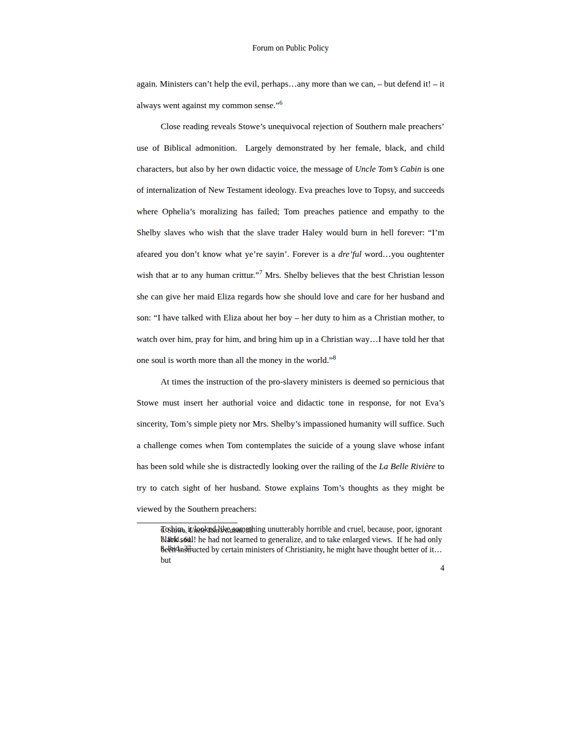Forum on Public Policy
again. Ministers can’t help the evil, perhaps…any more than we can, – but defend it! – it always went against my common sense.”6
Close reading reveals Stowe’s unequivocal rejection of Southern male preachers’ use of Biblical admonition. Largely demonstrated by her female, black, and child characters, but also by her own didactic voice, the message of Uncle Tom’s Cabin is one of internalization of New Testament ideology. Eva preaches love to Topsy, and succeeds where Ophelia’s moralizing has failed; Tom preaches patience and empathy to the Shelby slaves who wish that the slave trader Haley would burn in hell forever: “I’m afeared you don’t know what ye’re sayin’. Forever is a dre’ful word…you oughtenter wish that ar to any human crittur.”7 Mrs. Shelby believes that the best Christian lesson she can give her maid Eliza regards how she should love and care for her husband and son: “I have talked with Eliza about her boy – her duty to him as a Christian mother, to watch over him, pray for him, and bring him up in a Christian way…I have told her that one soul is worth more than all the money in the world.”8
At times the instruction of the pro-slavery ministers is deemed so pernicious that Stowe must insert her authorial voice and didactic tone in response, for not Eva’s sincerity, Tom’s simple piety nor Mrs. Shelby’s impassioned humanity will suffice. Such a challenge comes when Tom contemplates the suicide of a young slave whose infant has been sold while she is distractedly looking over the railing of the La Belle Rivière to try to catch sight of her husband. Stowe explains Tom’s thoughts as they might be viewed by the Southern preachers:
To him, it looked like something unutterably horrible and cruel, because, poor, ignorant black soul! he had not learned to generalize, and to take enlarged views. If he had only been instructed by certain ministers of Christianity, he might have thought better of it…but
6. Stowe, Uncle Tom’s Cabin, 38
7. Ibid., 61.
8. Ibid., 37.
4